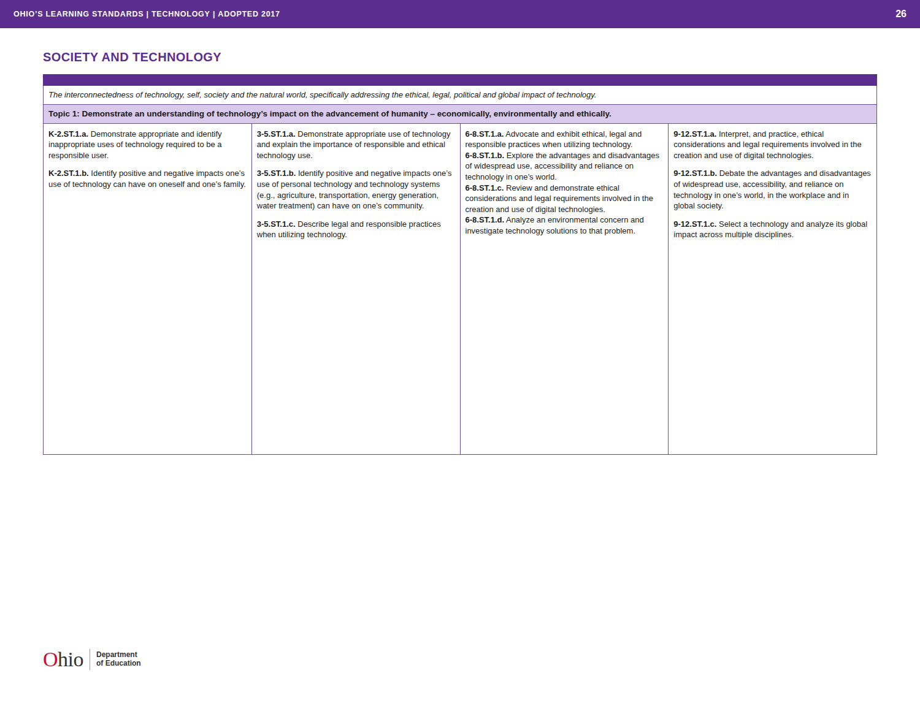Ohio’s Learning Standards | Technology | Adopted 2017
26
Society and Technology
| The interconnectedness of technology, self, society and the natural world, specifically addressing the ethical, legal, political and global impact of technology. |
| Topic 1: Demonstrate an understanding of technology’s impact on the advancement of humanity – economically, environmentally and ethically. |
| K-2.ST.1.a. Demonstrate appropriate and identify inappropriate uses of technology required to be a responsible user. K-2.ST.1.b. Identify positive and negative impacts one’s use of technology can have on oneself and one’s family. | 3-5.ST.1.a. Demonstrate appropriate use of technology and explain the importance of responsible and ethical technology use. 3-5.ST.1.b. Identify positive and negative impacts one’s use of personal technology and technology systems (e.g., agriculture, transportation, energy generation, water treatment) can have on one’s community. 3-5.ST.1.c. Describe legal and responsible practices when utilizing technology. | 6-8.ST.1.a. Advocate and exhibit ethical, legal and responsible practices when utilizing technology. 6-8.ST.1.b. Explore the advantages and disadvantages of widespread use, accessibility and reliance on technology in one’s world. 6-8.ST.1.c. Review and demonstrate ethical considerations and legal requirements involved in the creation and use of digital technologies. 6-8.ST.1.d. Analyze an environmental concern and investigate technology solutions to that problem. | 9-12.ST.1.a. Interpret, and practice, ethical considerations and legal requirements involved in the creation and use of digital technologies. 9-12.ST.1.b. Debate the advantages and disadvantages of widespread use, accessibility, and reliance on technology in one’s world, in the workplace and in global society. 9-12.ST.1.c. Select a technology and analyze its global impact across multiple disciplines. |
Ohio
Department
of Education